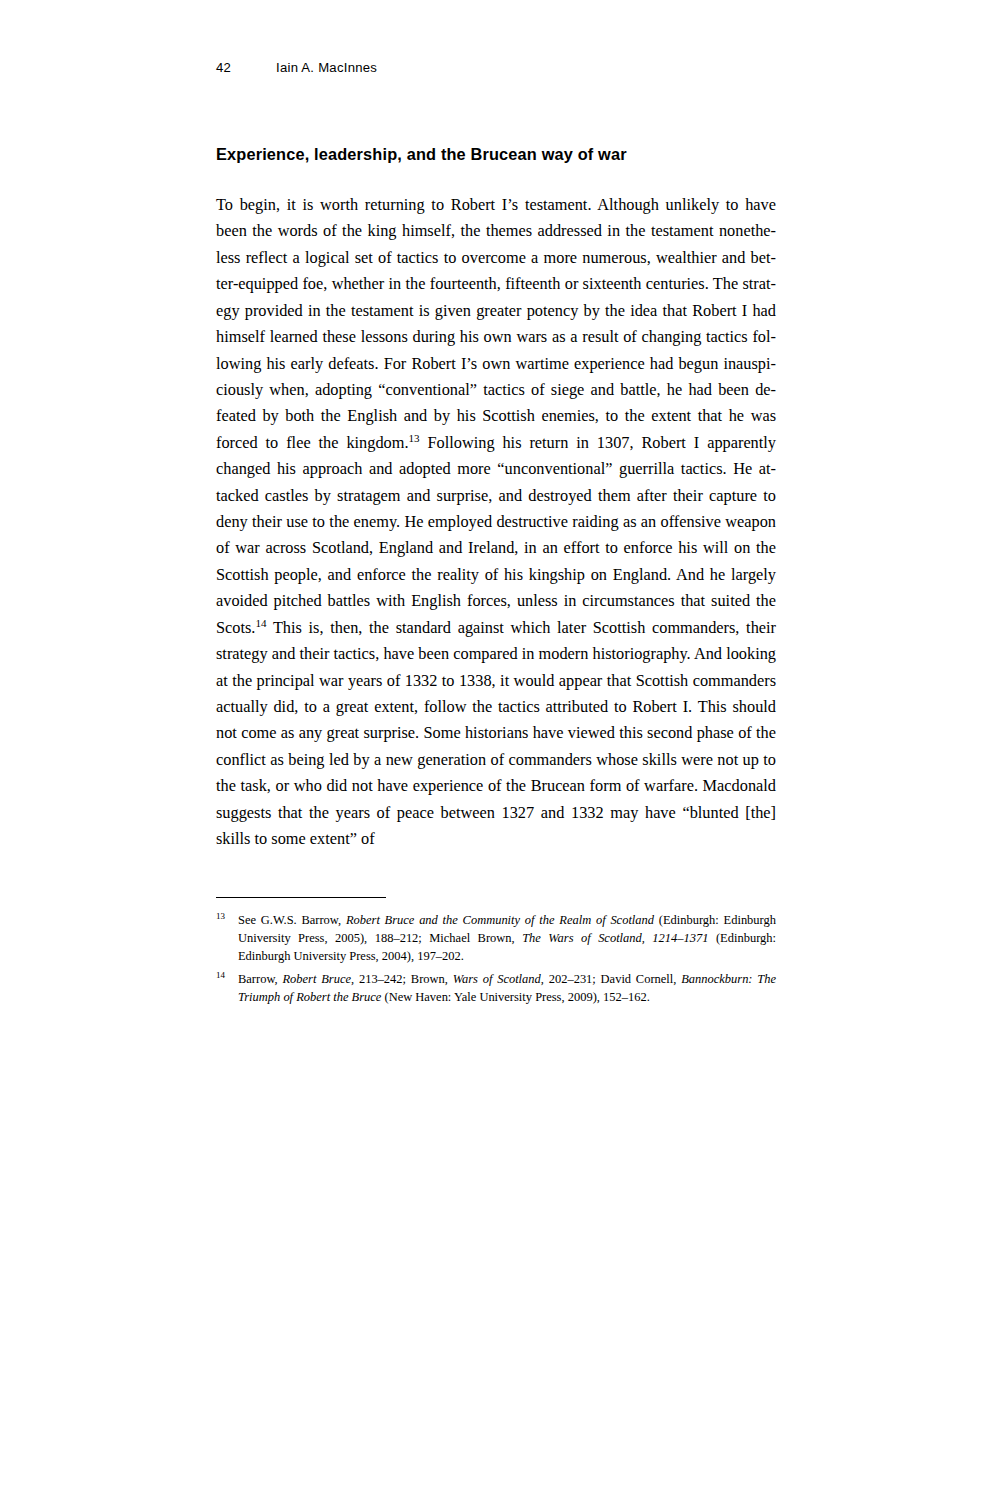42 Iain A. MacInnes
Experience, leadership, and the Brucean way of war
To begin, it is worth returning to Robert I’s testament. Although unlikely to have been the words of the king himself, the themes addressed in the testament nonetheless reflect a logical set of tactics to overcome a more numerous, wealthier and better-equipped foe, whether in the fourteenth, fifteenth or sixteenth centuries. The strategy provided in the testament is given greater potency by the idea that Robert I had himself learned these lessons during his own wars as a result of changing tactics following his early defeats. For Robert I’s own wartime experience had begun inauspiciously when, adopting “conventional” tactics of siege and battle, he had been defeated by both the English and by his Scottish enemies, to the extent that he was forced to flee the kingdom.13 Following his return in 1307, Robert I apparently changed his approach and adopted more “unconventional” guerrilla tactics. He attacked castles by stratagem and surprise, and destroyed them after their capture to deny their use to the enemy. He employed destructive raiding as an offensive weapon of war across Scotland, England and Ireland, in an effort to enforce his will on the Scottish people, and enforce the reality of his kingship on England. And he largely avoided pitched battles with English forces, unless in circumstances that suited the Scots.14 This is, then, the standard against which later Scottish commanders, their strategy and their tactics, have been compared in modern historiography. And looking at the principal war years of 1332 to 1338, it would appear that Scottish commanders actually did, to a great extent, follow the tactics attributed to Robert I. This should not come as any great surprise. Some historians have viewed this second phase of the conflict as being led by a new generation of commanders whose skills were not up to the task, or who did not have experience of the Brucean form of warfare. Macdonald suggests that the years of peace between 1327 and 1332 may have “blunted [the] skills to some extent” of
13 See G.W.S. Barrow, Robert Bruce and the Community of the Realm of Scotland (Edinburgh: Edinburgh University Press, 2005), 188–212; Michael Brown, The Wars of Scotland, 1214–1371 (Edinburgh: Edinburgh University Press, 2004), 197–202.
14 Barrow, Robert Bruce, 213–242; Brown, Wars of Scotland, 202–231; David Cornell, Bannockburn: The Triumph of Robert the Bruce (New Haven: Yale University Press, 2009), 152–162.